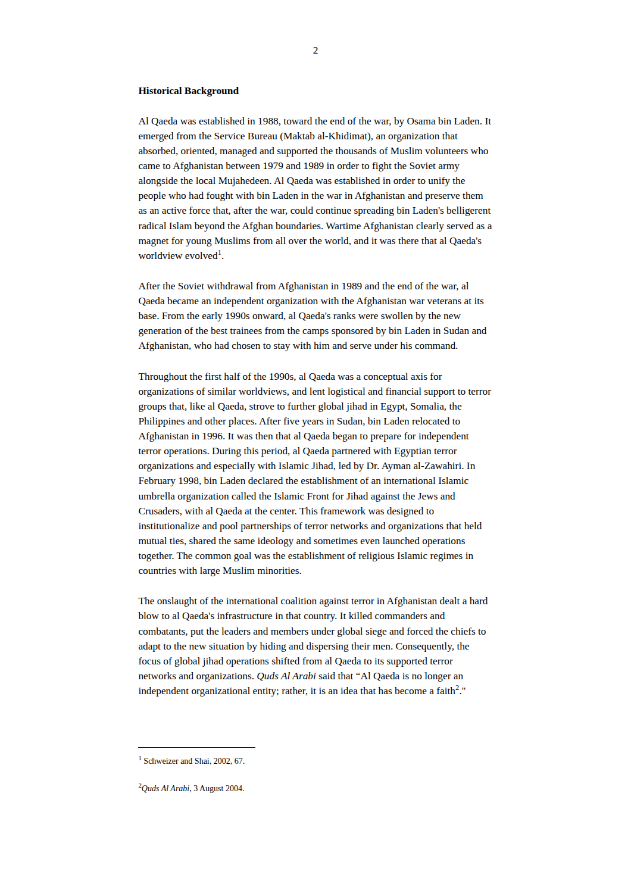2
Historical Background
Al Qaeda was established in 1988, toward the end of the war, by Osama bin Laden. It emerged from the Service Bureau (Maktab al-Khidimat), an organization that absorbed, oriented, managed and supported the thousands of Muslim volunteers who came to Afghanistan between 1979 and 1989 in order to fight the Soviet army alongside the local Mujahedeen. Al Qaeda was established in order to unify the people who had fought with bin Laden in the war in Afghanistan and preserve them as an active force that, after the war, could continue spreading bin Laden's belligerent radical Islam beyond the Afghan boundaries. Wartime Afghanistan clearly served as a magnet for young Muslims from all over the world, and it was there that al Qaeda's worldview evolved1.
After the Soviet withdrawal from Afghanistan in 1989 and the end of the war, al Qaeda became an independent organization with the Afghanistan war veterans at its base. From the early 1990s onward, al Qaeda's ranks were swollen by the new generation of the best trainees from the camps sponsored by bin Laden in Sudan and Afghanistan, who had chosen to stay with him and serve under his command.
Throughout the first half of the 1990s, al Qaeda was a conceptual axis for organizations of similar worldviews, and lent logistical and financial support to terror groups that, like al Qaeda, strove to further global jihad in Egypt, Somalia, the Philippines and other places. After five years in Sudan, bin Laden relocated to Afghanistan in 1996. It was then that al Qaeda began to prepare for independent terror operations. During this period, al Qaeda partnered with Egyptian terror organizations and especially with Islamic Jihad, led by Dr. Ayman al-Zawahiri. In February 1998, bin Laden declared the establishment of an international Islamic umbrella organization called the Islamic Front for Jihad against the Jews and Crusaders, with al Qaeda at the center. This framework was designed to institutionalize and pool partnerships of terror networks and organizations that held mutual ties, shared the same ideology and sometimes even launched operations together. The common goal was the establishment of religious Islamic regimes in countries with large Muslim minorities.
The onslaught of the international coalition against terror in Afghanistan dealt a hard blow to al Qaeda's infrastructure in that country. It killed commanders and combatants, put the leaders and members under global siege and forced the chiefs to adapt to the new situation by hiding and dispersing their men. Consequently, the focus of global jihad operations shifted from al Qaeda to its supported terror networks and organizations. Quds Al Arabi said that “Al Qaeda is no longer an independent organizational entity; rather, it is an idea that has become a faith2."
1 Schweizer and Shai, 2002, 67.
2 Quds Al Arabi, 3 August 2004.